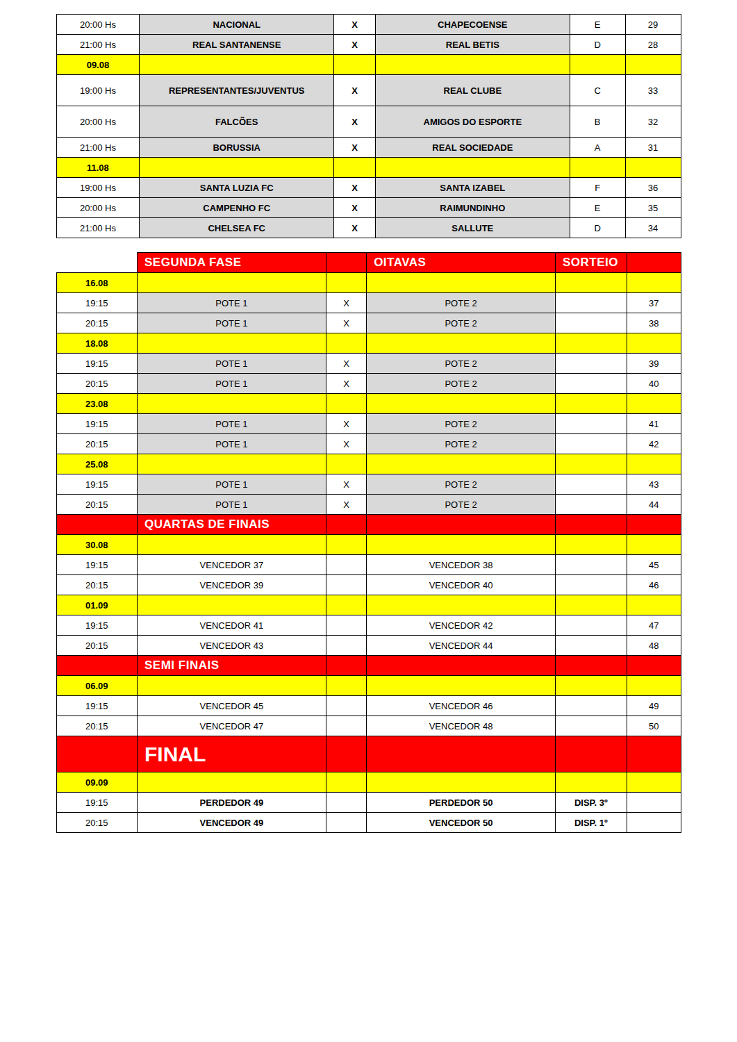| 20:00 Hs | NACIONAL | X | CHAPECOENSE | E | 29 |
| 21:00 Hs | REAL SANTANENSE | X | REAL BETIS | D | 28 |
| 09.08 | | | | | |
| 19:00 Hs | REPRESENTANTES/JUVENTUS | X | REAL CLUBE | C | 33 |
| 20:00 Hs | FALCÕES | X | AMIGOS DO ESPORTE | B | 32 |
| 21:00 Hs | BORUSSIA | X | REAL SOCIEDADE | A | 31 |
| 11.08 | | | | | |
| 19:00 Hs | SANTA LUZIA FC | X | SANTA IZABEL | F | 36 |
| 20:00 Hs | CAMPENHO FC | X | RAIMUNDINHO | E | 35 |
| 21:00 Hs | CHELSEA FC | X | SALLUTE | D | 34 |
| | SEGUNDA FASE | | OITAVAS | SORTEIO | |
| 16.08 | | | | | |
| 19:15 | POTE 1 | X | POTE 2 | | 37 |
| 20:15 | POTE 1 | X | POTE 2 | | 38 |
| 18.08 | | | | | |
| 19:15 | POTE 1 | X | POTE 2 | | 39 |
| 20:15 | POTE 1 | X | POTE 2 | | 40 |
| 23.08 | | | | | |
| 19:15 | POTE 1 | X | POTE 2 | | 41 |
| 20:15 | POTE 1 | X | POTE 2 | | 42 |
| 25.08 | | | | | |
| 19:15 | POTE 1 | X | POTE 2 | | 43 |
| 20:15 | POTE 1 | X | POTE 2 | | 44 |
| | QUARTAS DE FINAIS | | | | |
| 30.08 | | | | | |
| 19:15 | VENCEDOR 37 | | VENCEDOR 38 | | 45 |
| 20:15 | VENCEDOR 39 | | VENCEDOR 40 | | 46 |
| 01.09 | | | | | |
| 19:15 | VENCEDOR 41 | | VENCEDOR 42 | | 47 |
| 20:15 | VENCEDOR 43 | | VENCEDOR 44 | | 48 |
| | SEMI FINAIS | | | | |
| 06.09 | | | | | |
| 19:15 | VENCEDOR 45 | | VENCEDOR 46 | | 49 |
| 20:15 | VENCEDOR 47 | | VENCEDOR 48 | | 50 |
| | FINAL | | | | |
| 09.09 | | | | | |
| 19:15 | PERDEDOR 49 | | PERDEDOR 50 | DISP. 3º | |
| 20:15 | VENCEDOR 49 | | VENCEDOR 50 | DISP. 1º | |